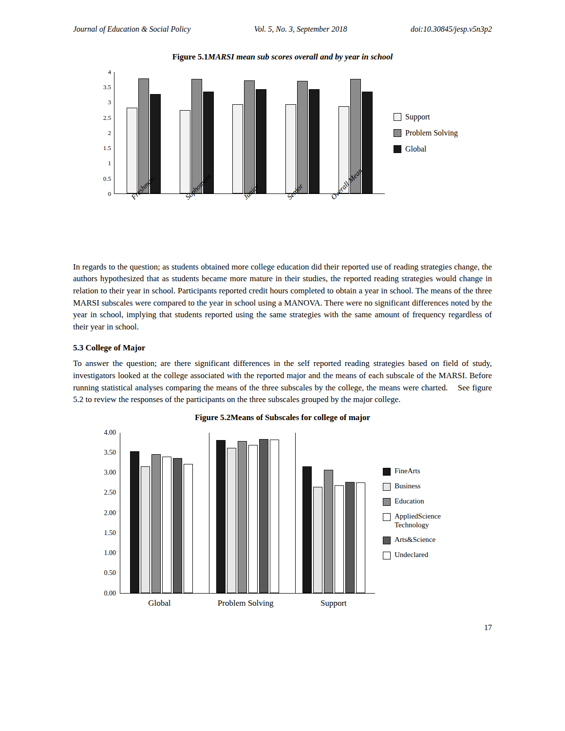Journal of Education & Social Policy
Vol. 5, No. 3, September 2018
doi:10.30845/jesp.v5n3p2
Figure 5.1MARSI mean sub scores overall and by year in school
4 3.5 3 2.5 2 1.5 1 0.5 0
Support
Problem Solving
Global
Freshman Sophomore Junior Senior Overall Mean
In regards to the question; as students obtained more college education did their reported use of reading strategies change, the authors hypothesized that as students became more mature in their studies, the reported reading strategies would change in relation to their year in school. Participants reported credit hours completed to obtain a year in school. The means of the three MARSI subscales were compared to the year in school using a MANOVA. There were no significant differences noted by the year in school, implying that students reported using the same strategies with the same amount of frequency regardless of their year in school.
5.3 College of Major
To answer the question; are there significant differences in the self reported reading strategies based on field of study, investigators looked at the college associated with the reported major and the means of each subscale of the MARSI. Before running statistical analyses comparing the means of the three subscales by the college, the means were charted. See figure 5.2 to review the responses of the participants on the three subscales grouped by the major college.
Figure 5.2Means of Subscales for college of major
4.00 3.50 3.00 2.50 2.00 1.50 1.00 0.50 0.00
FineArts
Business
Education
AppliedScience
Technology
Arts&Science
Undeclared
Global Problem Solving Support
17